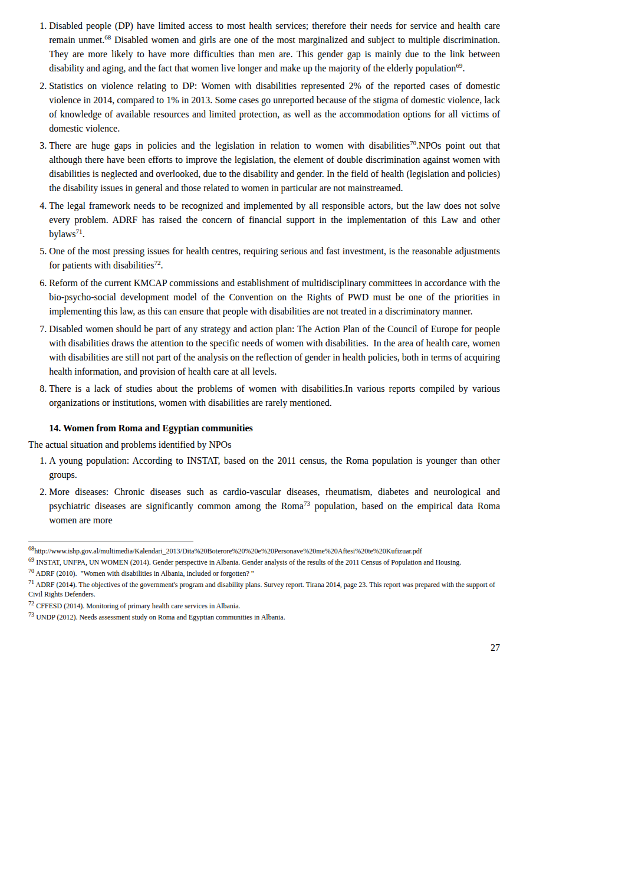Disabled people (DP) have limited access to most health services; therefore their needs for service and health care remain unmet.68 Disabled women and girls are one of the most marginalized and subject to multiple discrimination. They are more likely to have more difficulties than men are. This gender gap is mainly due to the link between disability and aging, and the fact that women live longer and make up the majority of the elderly population69.
Statistics on violence relating to DP: Women with disabilities represented 2% of the reported cases of domestic violence in 2014, compared to 1% in 2013. Some cases go unreported because of the stigma of domestic violence, lack of knowledge of available resources and limited protection, as well as the accommodation options for all victims of domestic violence.
There are huge gaps in policies and the legislation in relation to women with disabilities70.NPOs point out that although there have been efforts to improve the legislation, the element of double discrimination against women with disabilities is neglected and overlooked, due to the disability and gender. In the field of health (legislation and policies) the disability issues in general and those related to women in particular are not mainstreamed.
The legal framework needs to be recognized and implemented by all responsible actors, but the law does not solve every problem. ADRF has raised the concern of financial support in the implementation of this Law and other bylaws71.
One of the most pressing issues for health centres, requiring serious and fast investment, is the reasonable adjustments for patients with disabilities72.
Reform of the current KMCAP commissions and establishment of multidisciplinary committees in accordance with the bio-psycho-social development model of the Convention on the Rights of PWD must be one of the priorities in implementing this law, as this can ensure that people with disabilities are not treated in a discriminatory manner.
Disabled women should be part of any strategy and action plan: The Action Plan of the Council of Europe for people with disabilities draws the attention to the specific needs of women with disabilities. In the area of health care, women with disabilities are still not part of the analysis on the reflection of gender in health policies, both in terms of acquiring health information, and provision of health care at all levels.
There is a lack of studies about the problems of women with disabilities.In various reports compiled by various organizations or institutions, women with disabilities are rarely mentioned.
14. Women from Roma and Egyptian communities
The actual situation and problems identified by NPOs
A young population: According to INSTAT, based on the 2011 census, the Roma population is younger than other groups.
More diseases: Chronic diseases such as cardio-vascular diseases, rheumatism, diabetes and neurological and psychiatric diseases are significantly common among the Roma73 population, based on the empirical data Roma women are more
68http://www.ishp.gov.al/multimedia/Kalendari_2013/Dita%20Boterore%20%20e%20Personave%20me%20Aftesi%20te%20Kufizuar.pdf
69 INSTAT, UNFPA, UN WOMEN (2014). Gender perspective in Albania. Gender analysis of the results of the 2011 Census of Population and Housing.
70 ADRF (2010). "Women with disabilities in Albania, included or forgotten? "
71 ADRF (2014). The objectives of the government's program and disability plans. Survey report. Tirana 2014, page 23. This report was prepared with the support of Civil Rights Defenders.
72 CFFESD (2014). Monitoring of primary health care services in Albania.
73 UNDP (2012). Needs assessment study on Roma and Egyptian communities in Albania.
27